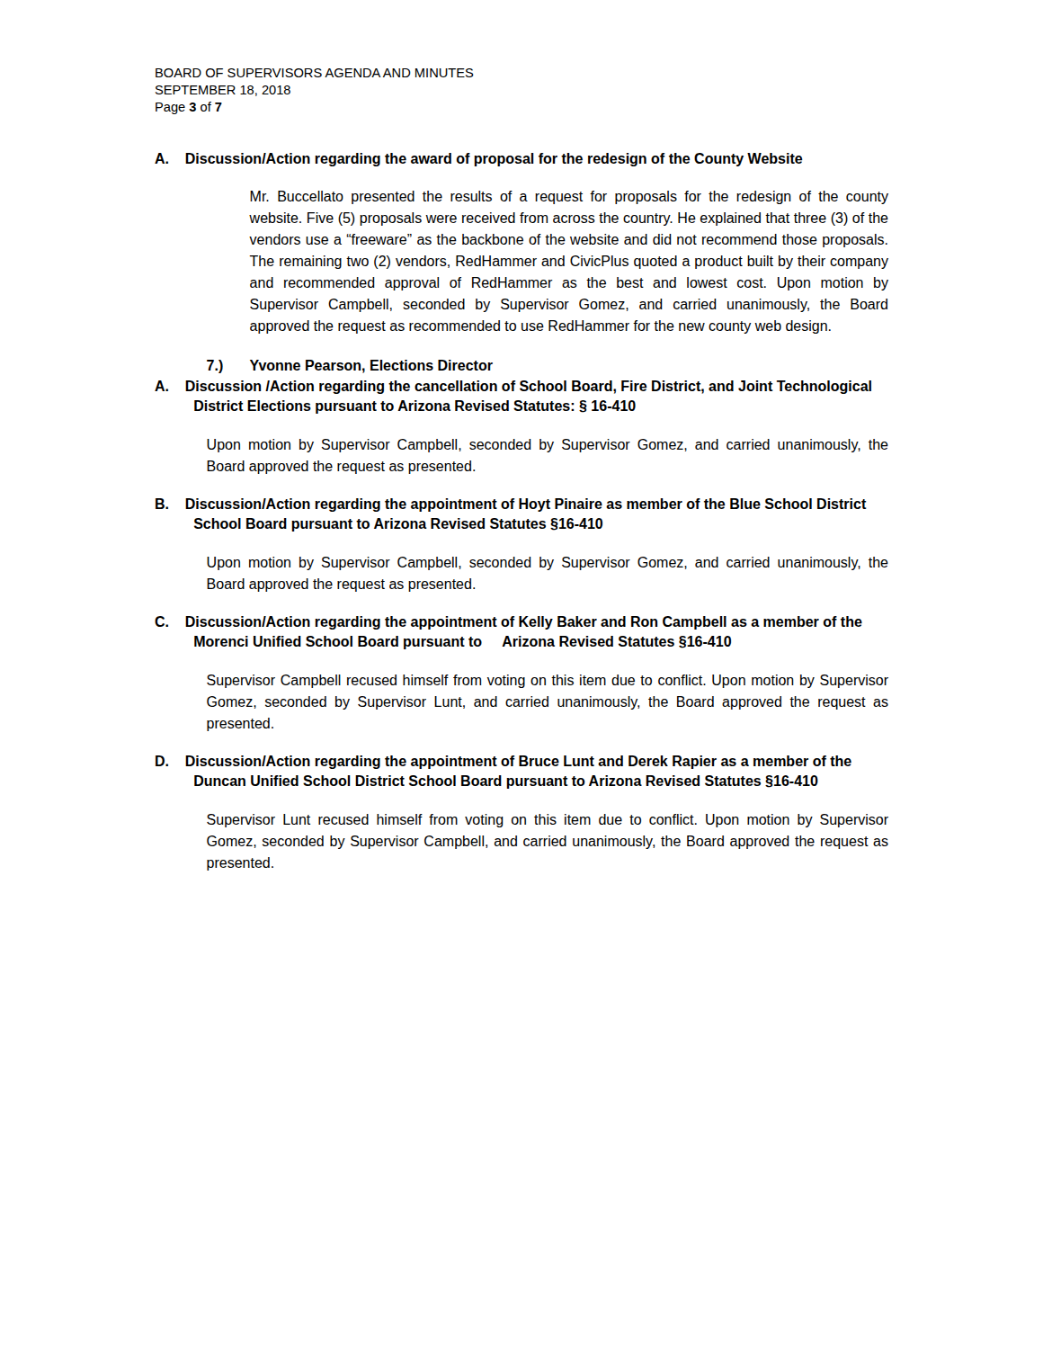BOARD OF SUPERVISORS AGENDA AND MINUTES
SEPTEMBER 18, 2018
Page 3 of 7
A. Discussion/Action regarding the award of proposal for the redesign of the County Website
Mr. Buccellato presented the results of a request for proposals for the redesign of the county website. Five (5) proposals were received from across the country. He explained that three (3) of the vendors use a “freeware” as the backbone of the website and did not recommend those proposals. The remaining two (2) vendors, RedHammer and CivicPlus quoted a product built by their company and recommended approval of RedHammer as the best and lowest cost. Upon motion by Supervisor Campbell, seconded by Supervisor Gomez, and carried unanimously, the Board approved the request as recommended to use RedHammer for the new county web design.
7.) Yvonne Pearson, Elections Director
A. Discussion /Action regarding the cancellation of School Board, Fire District, and Joint Technological District Elections pursuant to Arizona Revised Statutes: § 16-410
Upon motion by Supervisor Campbell, seconded by Supervisor Gomez, and carried unanimously, the Board approved the request as presented.
B. Discussion/Action regarding the appointment of Hoyt Pinaire as member of the Blue School District School Board pursuant to Arizona Revised Statutes §16-410
Upon motion by Supervisor Campbell, seconded by Supervisor Gomez, and carried unanimously, the Board approved the request as presented.
C. Discussion/Action regarding the appointment of Kelly Baker and Ron Campbell as a member of the Morenci Unified School Board pursuant to Arizona Revised Statutes §16-410
Supervisor Campbell recused himself from voting on this item due to conflict. Upon motion by Supervisor Gomez, seconded by Supervisor Lunt, and carried unanimously, the Board approved the request as presented.
D. Discussion/Action regarding the appointment of Bruce Lunt and Derek Rapier as a member of the Duncan Unified School District School Board pursuant to Arizona Revised Statutes §16-410
Supervisor Lunt recused himself from voting on this item due to conflict. Upon motion by Supervisor Gomez, seconded by Supervisor Campbell, and carried unanimously, the Board approved the request as presented.